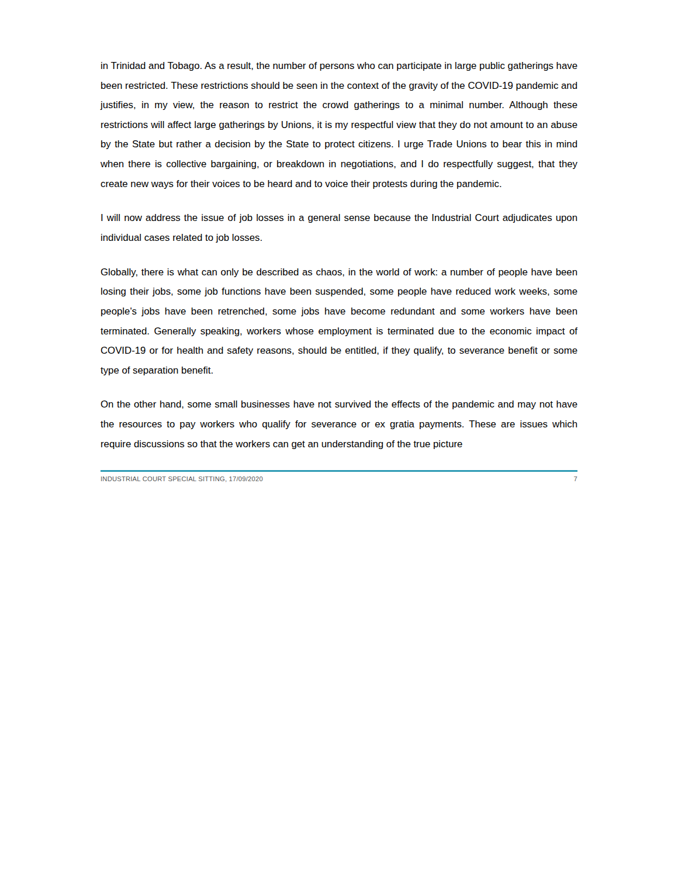in Trinidad and Tobago. As a result, the number of persons who can participate in large public gatherings have been restricted. These restrictions should be seen in the context of the gravity of the COVID-19 pandemic and justifies, in my view, the reason to restrict the crowd gatherings to a minimal number. Although these restrictions will affect large gatherings by Unions, it is my respectful view that they do not amount to an abuse by the State but rather a decision by the State to protect citizens. I urge Trade Unions to bear this in mind when there is collective bargaining, or breakdown in negotiations, and I do respectfully suggest, that they create new ways for their voices to be heard and to voice their protests during the pandemic.
I will now address the issue of job losses in a general sense because the Industrial Court adjudicates upon individual cases related to job losses.
Globally, there is what can only be described as chaos, in the world of work: a number of people have been losing their jobs, some job functions have been suspended, some people have reduced work weeks, some people's jobs have been retrenched, some jobs have become redundant and some workers have been terminated. Generally speaking, workers whose employment is terminated due to the economic impact of COVID-19 or for health and safety reasons, should be entitled, if they qualify, to severance benefit or some type of separation benefit.
On the other hand, some small businesses have not survived the effects of the pandemic and may not have the resources to pay workers who qualify for severance or ex gratia payments. These are issues which require discussions so that the workers can get an understanding of the true picture
INDUSTRIAL COURT SPECIAL SITTING, 17/09/2020 7